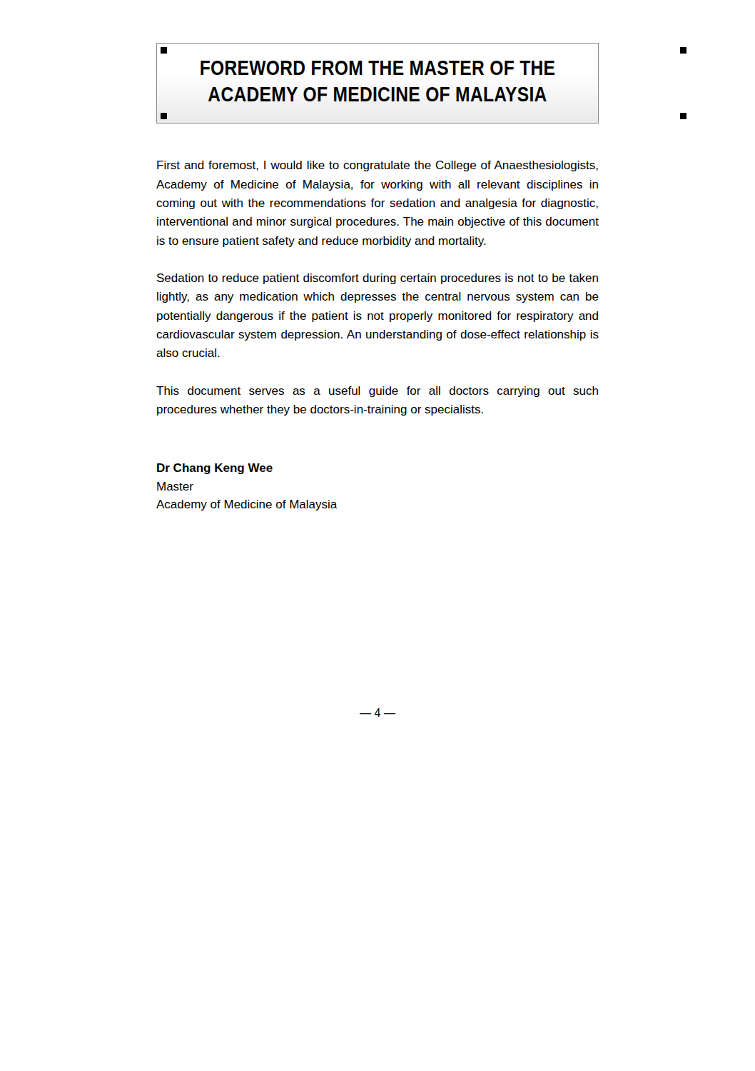Foreword from the Master of the
Academy of Medicine of Malaysia
First and foremost, I would like to congratulate the College of Anaesthesiologists, Academy of Medicine of Malaysia, for working with all relevant disciplines in coming out with the recommendations for sedation and analgesia for diagnostic, interventional and minor surgical procedures. The main objective of this document is to ensure patient safety and reduce morbidity and mortality.
Sedation to reduce patient discomfort during certain procedures is not to be taken lightly, as any medication which depresses the central nervous system can be potentially dangerous if the patient is not properly monitored for respiratory and cardiovascular system depression. An understanding of dose-effect relationship is also crucial.
This document serves as a useful guide for all doctors carrying out such procedures whether they be doctors-in-training or specialists.
Dr Chang Keng Wee
Master
Academy of Medicine of Malaysia
— 4 —